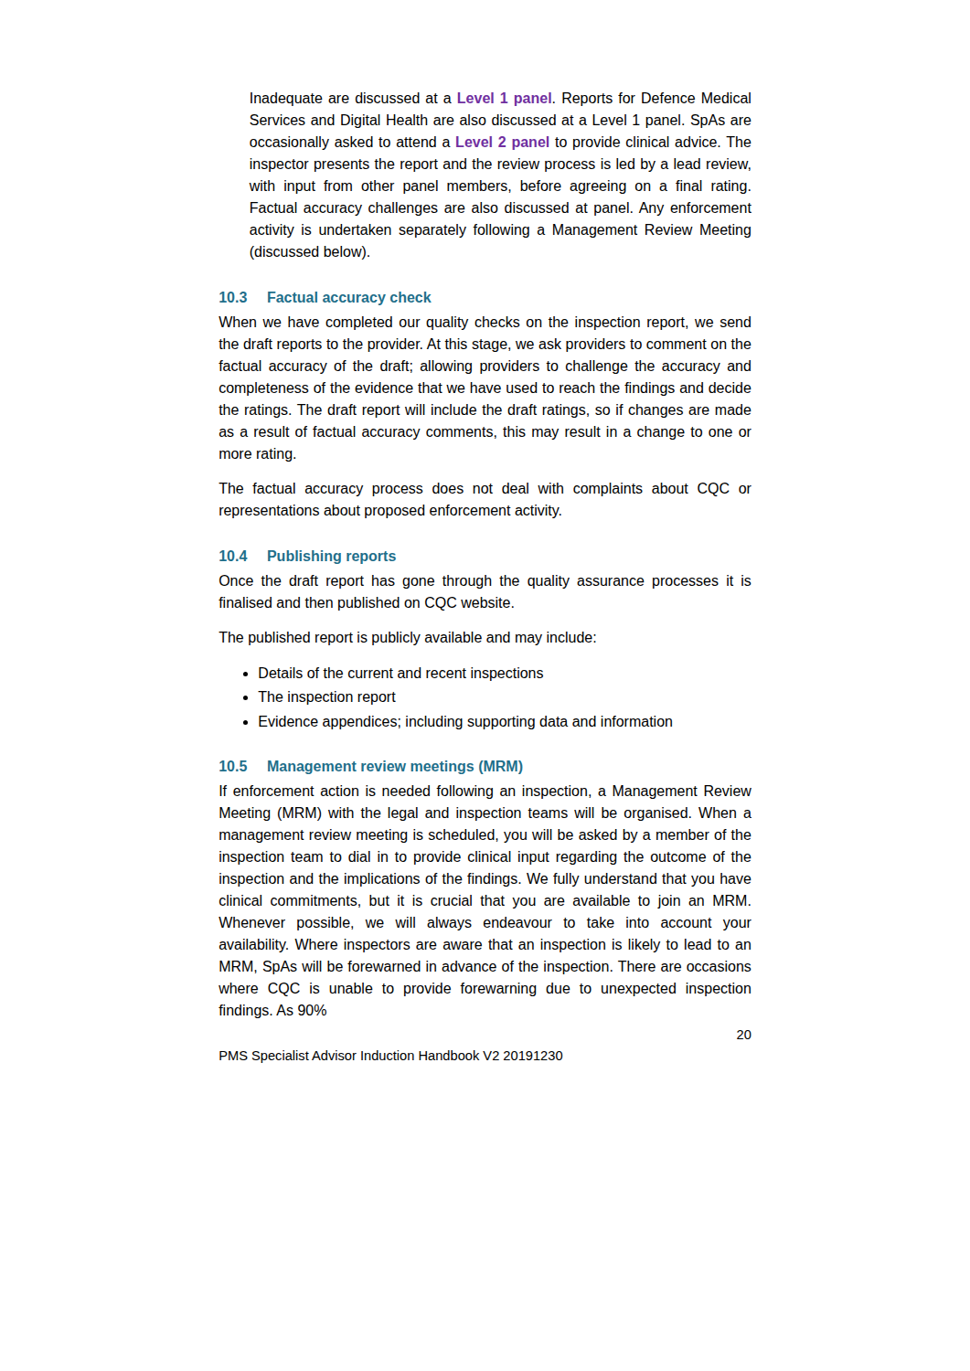Inadequate are discussed at a Level 1 panel. Reports for Defence Medical Services and Digital Health are also discussed at a Level 1 panel. SpAs are occasionally asked to attend a Level 2 panel to provide clinical advice. The inspector presents the report and the review process is led by a lead review, with input from other panel members, before agreeing on a final rating. Factual accuracy challenges are also discussed at panel. Any enforcement activity is undertaken separately following a Management Review Meeting (discussed below).
10.3 Factual accuracy check
When we have completed our quality checks on the inspection report, we send the draft reports to the provider. At this stage, we ask providers to comment on the factual accuracy of the draft; allowing providers to challenge the accuracy and completeness of the evidence that we have used to reach the findings and decide the ratings. The draft report will include the draft ratings, so if changes are made as a result of factual accuracy comments, this may result in a change to one or more rating.
The factual accuracy process does not deal with complaints about CQC or representations about proposed enforcement activity.
10.4 Publishing reports
Once the draft report has gone through the quality assurance processes it is finalised and then published on CQC website.
The published report is publicly available and may include:
Details of the current and recent inspections
The inspection report
Evidence appendices; including supporting data and information
10.5 Management review meetings (MRM)
If enforcement action is needed following an inspection, a Management Review Meeting (MRM) with the legal and inspection teams will be organised. When a management review meeting is scheduled, you will be asked by a member of the inspection team to dial in to provide clinical input regarding the outcome of the inspection and the implications of the findings. We fully understand that you have clinical commitments, but it is crucial that you are available to join an MRM. Whenever possible, we will always endeavour to take into account your availability. Where inspectors are aware that an inspection is likely to lead to an MRM, SpAs will be forewarned in advance of the inspection. There are occasions where CQC is unable to provide forewarning due to unexpected inspection findings. As 90%
20
PMS Specialist Advisor Induction Handbook V2 20191230